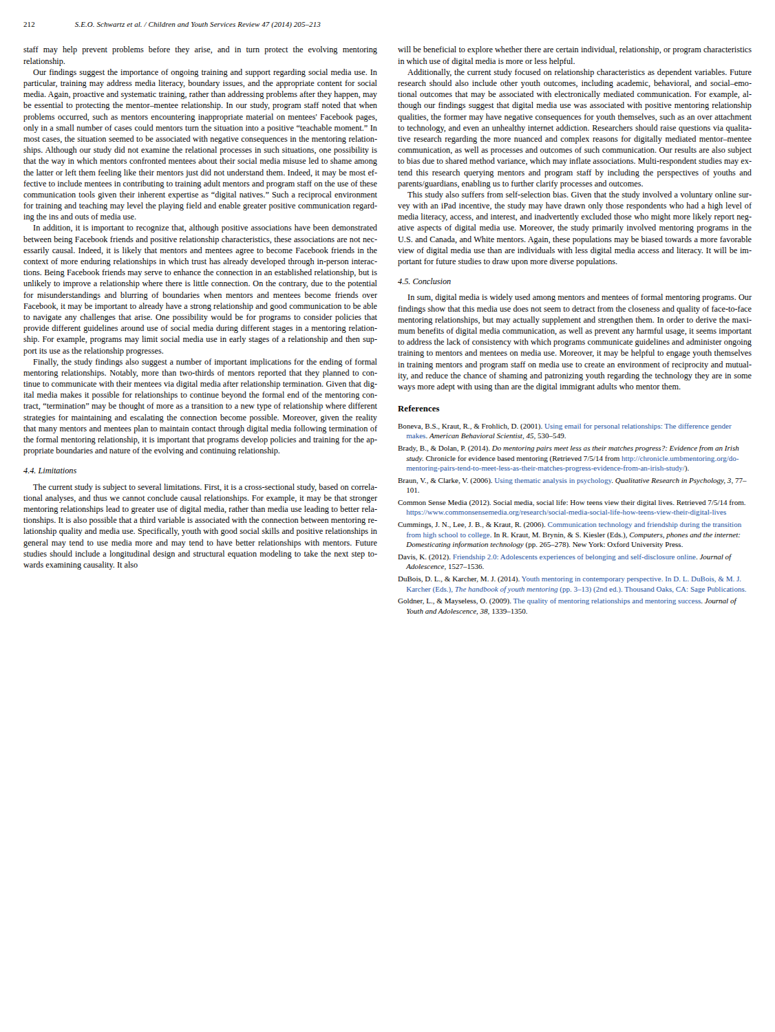212 S.E.O. Schwartz et al. / Children and Youth Services Review 47 (2014) 205–213
staff may help prevent problems before they arise, and in turn protect the evolving mentoring relationship.
Our findings suggest the importance of ongoing training and support regarding social media use. In particular, training may address media literacy, boundary issues, and the appropriate content for social media. Again, proactive and systematic training, rather than addressing problems after they happen, may be essential to protecting the mentor–mentee relationship. In our study, program staff noted that when problems occurred, such as mentors encountering inappropriate material on mentees' Facebook pages, only in a small number of cases could mentors turn the situation into a positive “teachable moment.” In most cases, the situation seemed to be associated with negative consequences in the mentoring relationships. Although our study did not examine the relational processes in such situations, one possibility is that the way in which mentors confronted mentees about their social media misuse led to shame among the latter or left them feeling like their mentors just did not understand them. Indeed, it may be most effective to include mentees in contributing to training adult mentors and program staff on the use of these communication tools given their inherent expertise as “digital natives.” Such a reciprocal environment for training and teaching may level the playing field and enable greater positive communication regarding the ins and outs of media use.
In addition, it is important to recognize that, although positive associations have been demonstrated between being Facebook friends and positive relationship characteristics, these associations are not necessarily causal. Indeed, it is likely that mentors and mentees agree to become Facebook friends in the context of more enduring relationships in which trust has already developed through in-person interactions. Being Facebook friends may serve to enhance the connection in an established relationship, but is unlikely to improve a relationship where there is little connection. On the contrary, due to the potential for misunderstandings and blurring of boundaries when mentors and mentees become friends over Facebook, it may be important to already have a strong relationship and good communication to be able to navigate any challenges that arise. One possibility would be for programs to consider policies that provide different guidelines around use of social media during different stages in a mentoring relationship. For example, programs may limit social media use in early stages of a relationship and then support its use as the relationship progresses.
Finally, the study findings also suggest a number of important implications for the ending of formal mentoring relationships. Notably, more than two-thirds of mentors reported that they planned to continue to communicate with their mentees via digital media after relationship termination. Given that digital media makes it possible for relationships to continue beyond the formal end of the mentoring contract, “termination” may be thought of more as a transition to a new type of relationship where different strategies for maintaining and escalating the connection become possible. Moreover, given the reality that many mentors and mentees plan to maintain contact through digital media following termination of the formal mentoring relationship, it is important that programs develop policies and training for the appropriate boundaries and nature of the evolving and continuing relationship.
4.4. Limitations
The current study is subject to several limitations. First, it is a cross-sectional study, based on correlational analyses, and thus we cannot conclude causal relationships. For example, it may be that stronger mentoring relationships lead to greater use of digital media, rather than media use leading to better relationships. It is also possible that a third variable is associated with the connection between mentoring relationship quality and media use. Specifically, youth with good social skills and positive relationships in general may tend to use media more and may tend to have better relationships with mentors. Future studies should include a longitudinal design and structural equation modeling to take the next step towards examining causality. It also
will be beneficial to explore whether there are certain individual, relationship, or program characteristics in which use of digital media is more or less helpful.
Additionally, the current study focused on relationship characteristics as dependent variables. Future research should also include other youth outcomes, including academic, behavioral, and social–emotional outcomes that may be associated with electronically mediated communication. For example, although our findings suggest that digital media use was associated with positive mentoring relationship qualities, the former may have negative consequences for youth themselves, such as an over attachment to technology, and even an unhealthy internet addiction. Researchers should raise questions via qualitative research regarding the more nuanced and complex reasons for digitally mediated mentor–mentee communication, as well as processes and outcomes of such communication. Our results are also subject to bias due to shared method variance, which may inflate associations. Multi-respondent studies may extend this research querying mentors and program staff by including the perspectives of youths and parents/guardians, enabling us to further clarify processes and outcomes.
This study also suffers from self-selection bias. Given that the study involved a voluntary online survey with an iPad incentive, the study may have drawn only those respondents who had a high level of media literacy, access, and interest, and inadvertently excluded those who might more likely report negative aspects of digital media use. Moreover, the study primarily involved mentoring programs in the U.S. and Canada, and White mentors. Again, these populations may be biased towards a more favorable view of digital media use than are individuals with less digital media access and literacy. It will be important for future studies to draw upon more diverse populations.
4.5. Conclusion
In sum, digital media is widely used among mentors and mentees of formal mentoring programs. Our findings show that this media use does not seem to detract from the closeness and quality of face-to-face mentoring relationships, but may actually supplement and strengthen them. In order to derive the maximum benefits of digital media communication, as well as prevent any harmful usage, it seems important to address the lack of consistency with which programs communicate guidelines and administer ongoing training to mentors and mentees on media use. Moreover, it may be helpful to engage youth themselves in training mentors and program staff on media use to create an environment of reciprocity and mutuality, and reduce the chance of shaming and patronizing youth regarding the technology they are in some ways more adept with using than are the digital immigrant adults who mentor them.
References
Boneva, B.S., Kraut, R., & Frohlich, D. (2001). Using email for personal relationships: The difference gender makes. American Behavioral Scientist, 45, 530–549.
Brady, B., & Dolan, P. (2014). Do mentoring pairs meet less as their matches progress?: Evidence from an Irish study. Chronicle for evidence based mentoring (Retrieved 7/5/14 from http://chronicle.umbmentoring.org/do-mentoring-pairs-tend-to-meet-less-as-their-matches-progress-evidence-from-an-irish-study/).
Braun, V., & Clarke, V. (2006). Using thematic analysis in psychology. Qualitative Research in Psychology, 3, 77–101.
Common Sense Media (2012). Social media, social life: How teens view their digital lives. Retrieved 7/5/14 from. https://www.commonsensemedia.org/research/social-media-social-life-how-teens-view-their-digital-lives
Cummings, J. N., Lee, J. B., & Kraut, R. (2006). Communication technology and friendship during the transition from high school to college. In R. Kraut, M. Brynin, & S. Kiesler (Eds.), Computers, phones and the internet: Domesticating information technology (pp. 265–278). New York: Oxford University Press.
Davis, K. (2012). Friendship 2.0: Adolescents experiences of belonging and self-disclosure online. Journal of Adolescence, 1527–1536.
DuBois, D. L., & Karcher, M. J. (2014). Youth mentoring in contemporary perspective. In D. L. DuBois, & M. J. Karcher (Eds.), The handbook of youth mentoring (pp. 3–13) (2nd ed.). Thousand Oaks, CA: Sage Publications.
Goldner, L., & Mayseless, O. (2009). The quality of mentoring relationships and mentoring success. Journal of Youth and Adolescence, 38, 1339–1350.